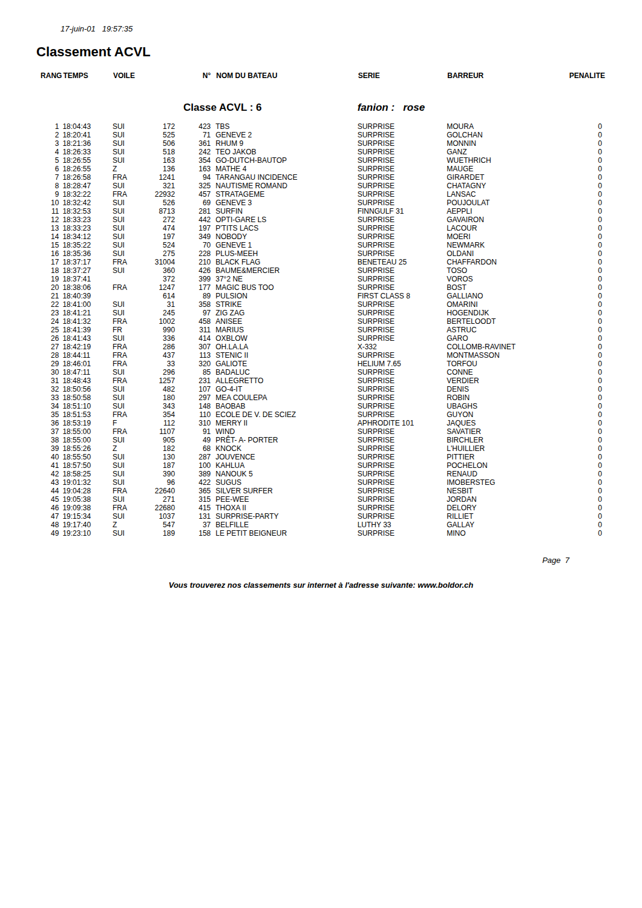17-juin-01 19:57:35
Classement ACVL
| RANG | TEMPS | VOILE | N° | NOM DU BATEAU | SERIE | BARREUR | PENALITE |
| --- | --- | --- | --- | --- | --- | --- | --- |
| | Classe ACVL : 6 | fanion : rose |
| 1 | 18:04:43 | SUI | 172 | 423 | TBS | SURPRISE | MOURA | 0 |
| 2 | 18:20:41 | SUI | 525 | 71 | GENEVE 2 | SURPRISE | GOLCHAN | 0 |
| 3 | 18:21:36 | SUI | 506 | 361 | RHUM 9 | SURPRISE | MONNIN | 0 |
| 4 | 18:26:33 | SUI | 518 | 242 | TEO JAKOB | SURPRISE | GANZ | 0 |
| 5 | 18:26:55 | SUI | 163 | 354 | GO-DUTCH-BAUTOP | SURPRISE | WUETHRICH | 0 |
| 6 | 18:26:55 | Z | 136 | 163 | MATHE 4 | SURPRISE | MAUGE | 0 |
| 7 | 18:26:58 | FRA | 1241 | 94 | TARANGAU INCIDENCE | SURPRISE | GIRARDET | 0 |
| 8 | 18:28:47 | SUI | 321 | 325 | NAUTISME ROMAND | SURPRISE | CHATAGNY | 0 |
| 9 | 18:32:22 | FRA | 22932 | 457 | STRATAGEME | SURPRISE | LANSAC | 0 |
| 10 | 18:32:42 | SUI | 526 | 69 | GENEVE 3 | SURPRISE | POUJOULAT | 0 |
| 11 | 18:32:53 | SUI | 8713 | 281 | SURFIN | FINNGULF 31 | AEPPLI | 0 |
| 12 | 18:33:23 | SUI | 272 | 442 | OPTI-GARE LS | SURPRISE | GAVAIRON | 0 |
| 13 | 18:33:23 | SUI | 474 | 197 | P'TITS LACS | SURPRISE | LACOUR | 0 |
| 14 | 18:34:12 | SUI | 197 | 349 | NOBODY | SURPRISE | MOERI | 0 |
| 15 | 18:35:22 | SUI | 524 | 70 | GENEVE 1 | SURPRISE | NEWMARK | 0 |
| 16 | 18:35:36 | SUI | 275 | 228 | PLUS-MEEH | SURPRISE | OLDANI | 0 |
| 17 | 18:37:17 | FRA | 31004 | 210 | BLACK FLAG | BENETEAU 25 | CHAFFARDON | 0 |
| 18 | 18:37:27 | SUI | 360 | 426 | BAUME&MERCIER | SURPRISE | TOSO | 0 |
| 19 | 18:37:41 | | 372 | 399 | 37°2 NE | SURPRISE | VOROS | 0 |
| 20 | 18:38:06 | FRA | 1247 | 177 | MAGIC BUS TOO | SURPRISE | BOST | 0 |
| 21 | 18:40:39 | | 614 | 89 | PULSION | FIRST CLASS 8 | GALLIANO | 0 |
| 22 | 18:41:00 | SUI | 31 | 358 | STRIKE | SURPRISE | OMARINI | 0 |
| 23 | 18:41:21 | SUI | 245 | 97 | ZIG ZAG | SURPRISE | HOGENDIJK | 0 |
| 24 | 18:41:32 | FRA | 1002 | 458 | ANISEE | SURPRISE | BERTELOODT | 0 |
| 25 | 18:41:39 | FR | 990 | 311 | MARIUS | SURPRISE | ASTRUC | 0 |
| 26 | 18:41:43 | SUI | 336 | 414 | OXBLOW | SURPRISE | GARO | 0 |
| 27 | 18:42:19 | FRA | 286 | 307 | OH.LA.LA | X-332 | COLLOMB-RAVINET | 0 |
| 28 | 18:44:11 | FRA | 437 | 113 | STENIC II | SURPRISE | MONTMASSON | 0 |
| 29 | 18:46:01 | FRA | 33 | 320 | GALIOTE | HELIUM 7.65 | TORFOU | 0 |
| 30 | 18:47:11 | SUI | 296 | 85 | BADALUC | SURPRISE | CONNE | 0 |
| 31 | 18:48:43 | FRA | 1257 | 231 | ALLEGRETTO | SURPRISE | VERDIER | 0 |
| 32 | 18:50:56 | SUI | 482 | 107 | GO-4-IT | SURPRISE | DENIS | 0 |
| 33 | 18:50:58 | SUI | 180 | 297 | MEA COULEPA | SURPRISE | ROBIN | 0 |
| 34 | 18:51:10 | SUI | 343 | 148 | BAOBAB | SURPRISE | UBAGHS | 0 |
| 35 | 18:51:53 | FRA | 354 | 110 | ECOLE DE V. DE SCIEZ | SURPRISE | GUYON | 0 |
| 36 | 18:53:19 | F | 112 | 310 | MERRY II | APHRODITE 101 | JAQUES | 0 |
| 37 | 18:55:00 | FRA | 1107 | 91 | WIND | SURPRISE | SAVATIER | 0 |
| 38 | 18:55:00 | SUI | 905 | 49 | PRÊT- A- PORTER | SURPRISE | BIRCHLER | 0 |
| 39 | 18:55:26 | Z | 182 | 68 | KNOCK | SURPRISE | L'HUILLIER | 0 |
| 40 | 18:55:50 | SUI | 130 | 287 | JOUVENCE | SURPRISE | PITTIER | 0 |
| 41 | 18:57:50 | SUI | 187 | 100 | KAHLUA | SURPRISE | POCHELON | 0 |
| 42 | 18:58:25 | SUI | 390 | 389 | NANOUK 5 | SURPRISE | RENAUD | 0 |
| 43 | 19:01:32 | SUI | 96 | 422 | SUGUS | SURPRISE | IMOBERSTEG | 0 |
| 44 | 19:04:28 | FRA | 22640 | 365 | SILVER SURFER | SURPRISE | NESBIT | 0 |
| 45 | 19:05:38 | SUI | 271 | 315 | PEE-WEE | SURPRISE | JORDAN | 0 |
| 46 | 19:09:38 | FRA | 22680 | 415 | THOXA II | SURPRISE | DELORY | 0 |
| 47 | 19:15:34 | SUI | 1037 | 131 | SURPRISE-PARTY | SURPRISE | RILLIET | 0 |
| 48 | 19:17:40 | Z | 547 | 37 | BELFILLE | LUTHY 33 | GALLAY | 0 |
| 49 | 19:23:10 | SUI | 189 | 158 | LE PETIT BEIGNEUR | SURPRISE | MINO | 0 |
Page 7
Vous trouverez nos classements sur internet à l'adresse suivante: www.boldor.ch